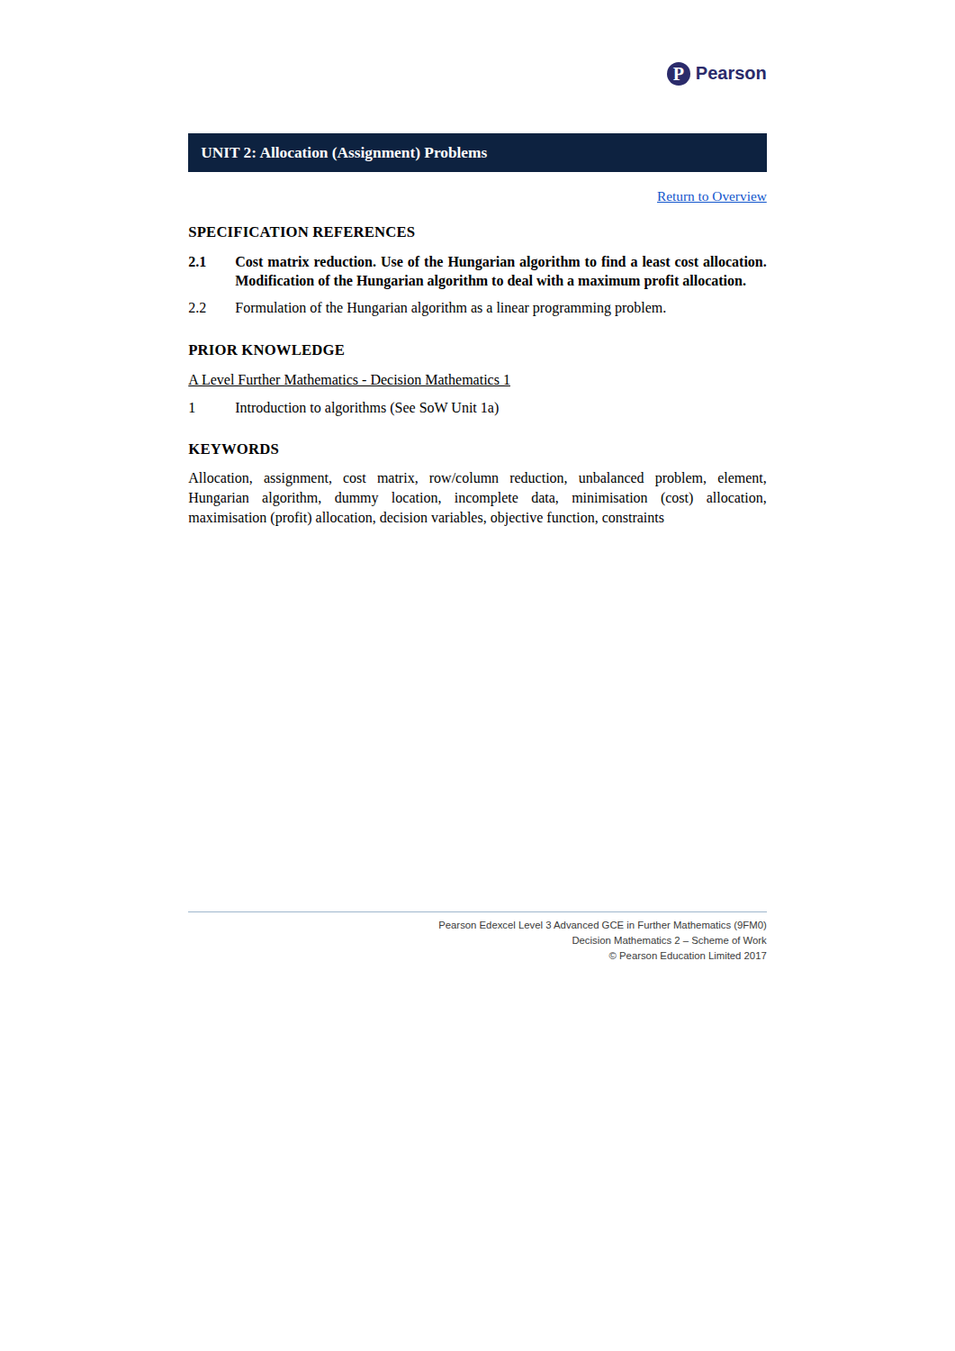PPearson
UNIT 2: Allocation (Assignment) Problems
Return to Overview
SPECIFICATION REFERENCES
2.1
Cost matrix reduction. Use of the Hungarian algorithm to find a least cost allocation. Modification of the Hungarian algorithm to deal with a maximum profit allocation.
2.2
Formulation of the Hungarian algorithm as a linear programming problem.
PRIOR KNOWLEDGE
A Level Further Mathematics - Decision Mathematics 1
1
Introduction to algorithms (See SoW Unit 1a)
KEYWORDS
Allocation, assignment, cost matrix, row/column reduction, unbalanced problem, element, Hungarian algorithm, dummy location, incomplete data, minimisation (cost) allocation, maximisation (profit) allocation, decision variables, objective function, constraints
Pearson Edexcel Level 3 Advanced GCE in Further Mathematics (9FM0)
Decision Mathematics 2 – Scheme of Work
© Pearson Education Limited 2017